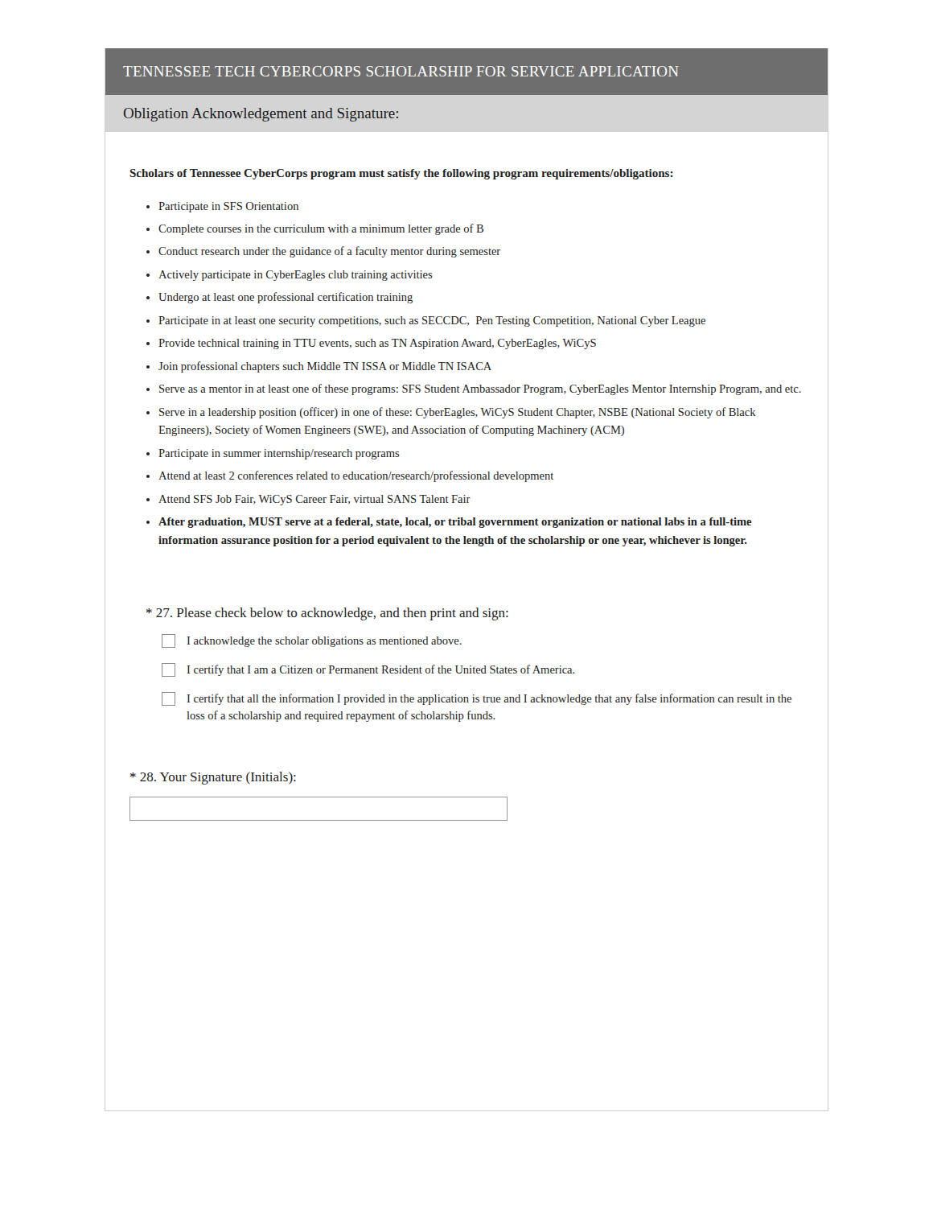Tennessee Tech CyberCorps Scholarship for Service Application
Obligation Acknowledgement and Signature:
Scholars of Tennessee CyberCorps program must satisfy the following program requirements/obligations:
Participate in SFS Orientation
Complete courses in the curriculum with a minimum letter grade of B
Conduct research under the guidance of a faculty mentor during semester
Actively participate in CyberEagles club training activities
Undergo at least one professional certification training
Participate in at least one security competitions, such as SECCDC, Pen Testing Competition, National Cyber League
Provide technical training in TTU events, such as TN Aspiration Award, CyberEagles, WiCyS
Join professional chapters such Middle TN ISSA or Middle TN ISACA
Serve as a mentor in at least one of these programs: SFS Student Ambassador Program, CyberEagles Mentor Internship Program, and etc.
Serve in a leadership position (officer) in one of these: CyberEagles, WiCyS Student Chapter, NSBE (National Society of Black Engineers), Society of Women Engineers (SWE), and Association of Computing Machinery (ACM)
Participate in summer internship/research programs
Attend at least 2 conferences related to education/research/professional development
Attend SFS Job Fair, WiCyS Career Fair, virtual SANS Talent Fair
After graduation, MUST serve at a federal, state, local, or tribal government organization or national labs in a full-time information assurance position for a period equivalent to the length of the scholarship or one year, whichever is longer.
* 27. Please check below to acknowledge, and then print and sign:
I acknowledge the scholar obligations as mentioned above.
I certify that I am a Citizen or Permanent Resident of the United States of America.
I certify that all the information I provided in the application is true and I acknowledge that any false information can result in the loss of a scholarship and required repayment of scholarship funds.
* 28. Your Signature (Initials):